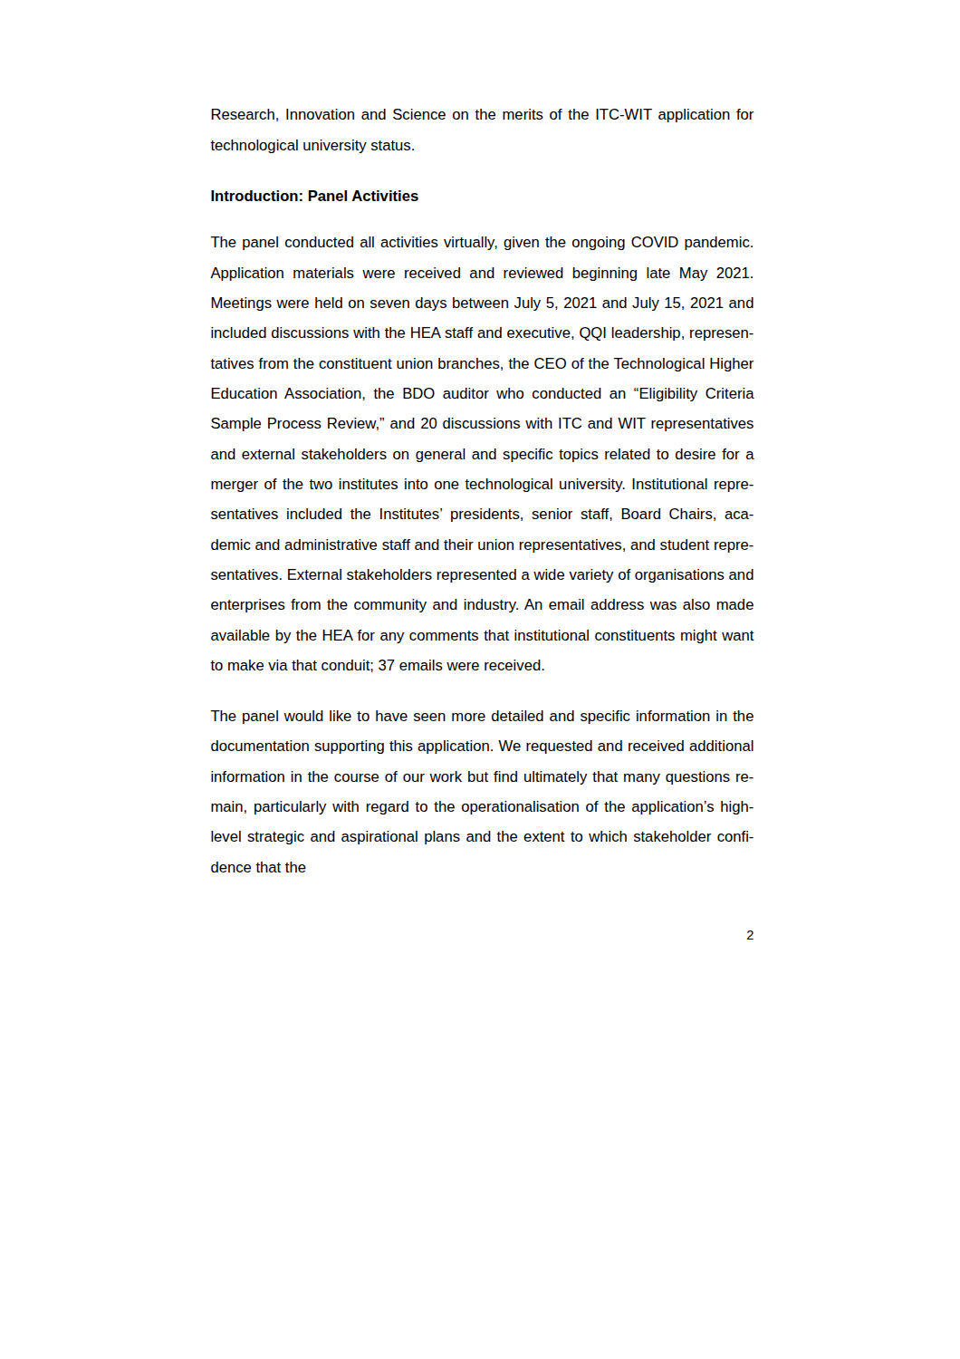Research, Innovation and Science on the merits of the ITC-WIT application for technological university status.
Introduction: Panel Activities
The panel conducted all activities virtually, given the ongoing COVID pandemic. Application materials were received and reviewed beginning late May 2021. Meetings were held on seven days between July 5, 2021 and July 15, 2021 and included discussions with the HEA staff and executive, QQI leadership, representatives from the constituent union branches, the CEO of the Technological Higher Education Association, the BDO auditor who conducted an “Eligibility Criteria Sample Process Review,” and 20 discussions with ITC and WIT representatives and external stakeholders on general and specific topics related to desire for a merger of the two institutes into one technological university. Institutional representatives included the Institutes’ presidents, senior staff, Board Chairs, academic and administrative staff and their union representatives, and student representatives. External stakeholders represented a wide variety of organisations and enterprises from the community and industry. An email address was also made available by the HEA for any comments that institutional constituents might want to make via that conduit; 37 emails were received.
The panel would like to have seen more detailed and specific information in the documentation supporting this application. We requested and received additional information in the course of our work but find ultimately that many questions remain, particularly with regard to the operationalisation of the application’s high-level strategic and aspirational plans and the extent to which stakeholder confidence that the
2